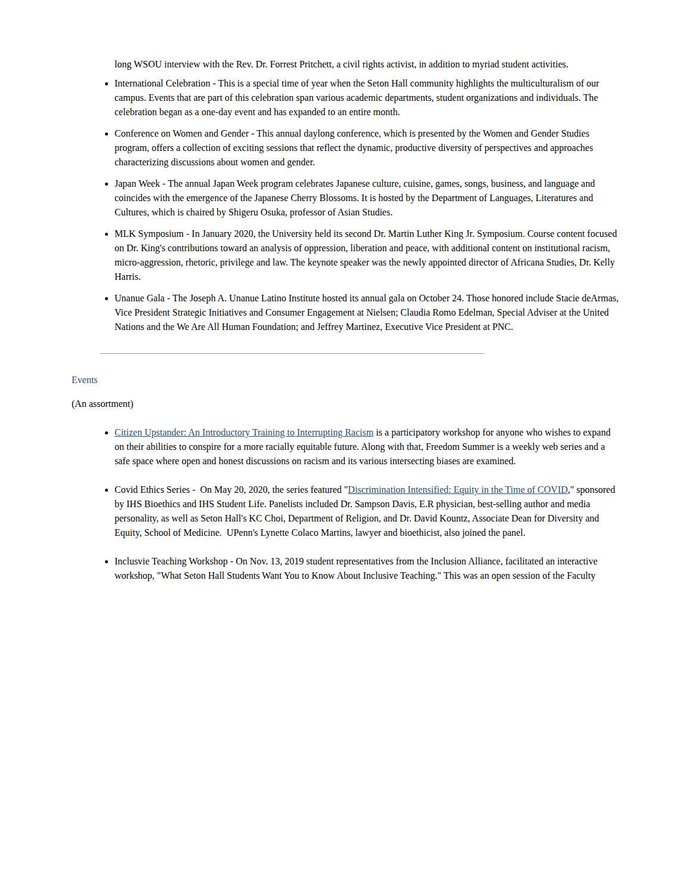long WSOU interview with the Rev. Dr. Forrest Pritchett, a civil rights activist, in addition to myriad student activities.
International Celebration - This is a special time of year when the Seton Hall community highlights the multiculturalism of our campus. Events that are part of this celebration span various academic departments, student organizations and individuals. The celebration began as a one-day event and has expanded to an entire month.
Conference on Women and Gender - This annual daylong conference, which is presented by the Women and Gender Studies program, offers a collection of exciting sessions that reflect the dynamic, productive diversity of perspectives and approaches characterizing discussions about women and gender.
Japan Week - The annual Japan Week program celebrates Japanese culture, cuisine, games, songs, business, and language and coincides with the emergence of the Japanese Cherry Blossoms. It is hosted by the Department of Languages, Literatures and Cultures, which is chaired by Shigeru Osuka, professor of Asian Studies.
MLK Symposium - In January 2020, the University held its second Dr. Martin Luther King Jr. Symposium. Course content focused on Dr. King's contributions toward an analysis of oppression, liberation and peace, with additional content on institutional racism, micro-aggression, rhetoric, privilege and law. The keynote speaker was the newly appointed director of Africana Studies, Dr. Kelly Harris.
Unanue Gala - The Joseph A. Unanue Latino Institute hosted its annual gala on October 24. Those honored include Stacie deArmas, Vice President Strategic Initiatives and Consumer Engagement at Nielsen; Claudia Romo Edelman, Special Adviser at the United Nations and the We Are All Human Foundation; and Jeffrey Martinez, Executive Vice President at PNC.
Events
(An assortment)
Citizen Upstander: An Introductory Training to Interrupting Racism is a participatory workshop for anyone who wishes to expand on their abilities to conspire for a more racially equitable future. Along with that, Freedom Summer is a weekly web series and a safe space where open and honest discussions on racism and its various intersecting biases are examined.
Covid Ethics Series - On May 20, 2020, the series featured "Discrimination Intensified: Equity in the Time of COVID," sponsored by IHS Bioethics and IHS Student Life. Panelists included Dr. Sampson Davis, E.R physician, best-selling author and media personality, as well as Seton Hall's KC Choi, Department of Religion, and Dr. David Kountz, Associate Dean for Diversity and Equity, School of Medicine. UPenn's Lynette Colaco Martins, lawyer and bioethicist, also joined the panel.
Inclusvie Teaching Workshop - On Nov. 13, 2019 student representatives from the Inclusion Alliance, facilitated an interactive workshop, "What Seton Hall Students Want You to Know About Inclusive Teaching." This was an open session of the Faculty